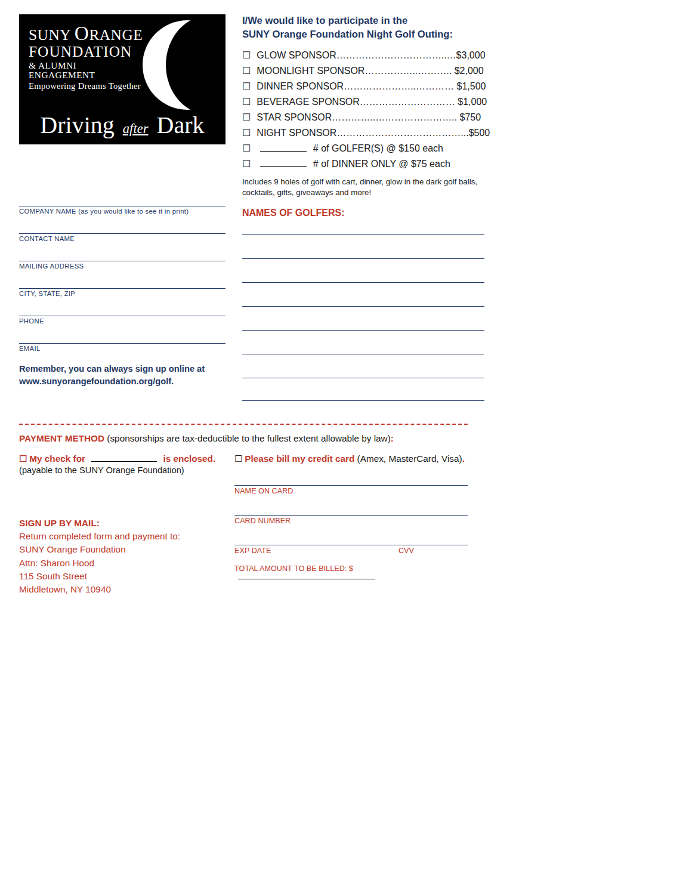SUNY ORANGE
FOUNDATION
& ALUMNI ENGAGEMENT
Empowering Dreams Together
Driving after Dark
COMPANY NAME (as you would like to see it in print)
CONTACT NAME
MAILING ADDRESS
CITY, STATE, ZIP
PHONE
EMAIL
Remember, you can always sign up online at
www.sunyorangefoundation.org/golf.
I/We would like to participate in the
SUNY Orange Foundation Night Golf Outing:
☐ GLOW SPONSOR……………………………..…$3,000
☐ MOONLIGHT SPONSOR……………..……….. $2,000
☐ DINNER SPONSOR…………………..………… $1,500
☐ BEVERAGE SPONSOR………………………… $1,000
☐ STAR SPONSOR…………..…………………….. $750
☐ NIGHT SPONSOR…………………………………...$500
☐ # of GOLFER(S) @ $150 each
☐ # of DINNER ONLY @ $75 each
Includes 9 holes of golf with cart, dinner, glow in the dark golf balls, cocktails, gifts, giveaways and more!
NAMES OF GOLFERS:
PAYMENT METHOD (sponsorships are tax-deductible to the fullest extent allowable by law):
☐ My check for is enclosed.
(payable to the SUNY Orange Foundation)
SIGN UP BY MAIL:
Return completed form and payment to:
SUNY Orange Foundation
Attn: Sharon Hood
115 South Street
Middletown, NY 10940
☐ Please bill my credit card (Amex, MasterCard, Visa).
NAME ON CARD
CARD NUMBER
EXP DATE CVV
TOTAL AMOUNT TO BE BILLED: $